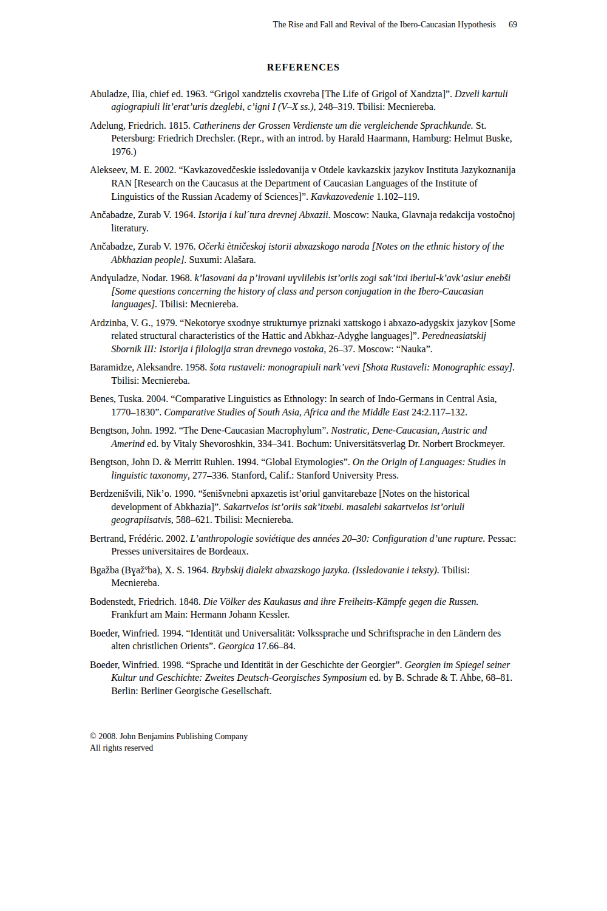The Rise and Fall and Revival of the Ibero-Caucasian Hypothesis69
REFERENCES
Abuladze, Ilia, chief ed. 1963. “Grigol xandztelis cxovreba [The Life of Grigol of Xandzta]”. Dzveli kartuli agiograpiuli lit’erat’uris dzeglebi, c’igni I (V–X ss.), 248–319. Tbilisi: Mecniereba.
Adelung, Friedrich. 1815. Catherinens der Grossen Verdienste um die vergleichende Sprachkunde. St. Petersburg: Friedrich Drechsler. (Repr., with an introd. by Harald Haarmann, Hamburg: Helmut Buske, 1976.)
Alekseev, M. E. 2002. “Kavkazovedčeskie issledovanija v Otdele kavkazskix jazykov Instituta Jazykoznanija RAN [Research on the Caucasus at the Department of Caucasian Languages of the Institute of Linguistics of the Russian Academy of Sciences]”. Kavkazovedenie 1.102–119.
Ančabadze, Zurab V. 1964. Istorija i kul´tura drevnej Abxazii. Moscow: Nauka, Glavnaja redakcija vostočnoj literatury.
Ančabadze, Zurab V. 1976. Očerki ètničeskoj istorii abxazskogo naroda [Notes on the ethnic history of the Abkhazian people]. Suxumi: Alašara.
Andɣuladze, Nodar. 1968. k’lasovani da p’irovani uɣvlilebis ist’oriis zogi sak’itxi iberiul-k’avk’asiur enebši [Some questions concerning the history of class and person conjugation in the Ibero-Caucasian languages]. Tbilisi: Mecniereba.
Ardzinba, V. G., 1979. “Nekotorye sxodnye strukturnye priznaki xattskogo i abxazo-adygskix jazykov [Some related structural characteristics of the Hattic and Abkhaz-Adyghe languages]”. Peredneasiatskij Sbornik III: Istorija i filologija stran drevnego vostoka, 26–37. Moscow: “Nauka”.
Baramidze, Aleksandre. 1958. šota rustaveli: monograpiuli nark’vevi [Shota Rustaveli: Monographic essay]. Tbilisi: Mecniereba.
Benes, Tuska. 2004. “Comparative Linguistics as Ethnology: In search of Indo-Germans in Central Asia, 1770–1830”. Comparative Studies of South Asia, Africa and the Middle East 24:2.117–132.
Bengtson, John. 1992. “The Dene-Caucasian Macrophylum”. Nostratic, Dene-Caucasian, Austric and Amerind ed. by Vitaly Shevoroshkin, 334–341. Bochum: Universitätsverlag Dr. Norbert Brockmeyer.
Bengtson, John D. & Merritt Ruhlen. 1994. “Global Etymologies”. On the Origin of Languages: Studies in linguistic taxonomy, 277–336. Stanford, Calif.: Stanford University Press.
Berdzenišvili, Nik’o. 1990. “šenišvnebni apxazetis ist’oriul ganvitarebaze [Notes on the historical development of Abkhazia]”. Sakartvelos ist’oriis sak’itxebi. masalebi sakartvelos ist’oriuli geograpiisatvis, 588–621. Tbilisi: Mecniereba.
Bertrand, Frédéric. 2002. L’anthropologie soviétique des années 20–30: Configuration d’une rupture. Pessac: Presses universitaires de Bordeaux.
Bgažba (Bɣažºba), X. S. 1964. Bzybskij dialekt abxazskogo jazyka. (Issledovanie i teksty). Tbilisi: Mecniereba.
Bodenstedt, Friedrich. 1848. Die Völker des Kaukasus and ihre Freiheits-Kämpfe gegen die Russen. Frankfurt am Main: Hermann Johann Kessler.
Boeder, Winfried. 1994. “Identität und Universalität: Volkssprache und Schriftsprache in den Ländern des alten christlichen Orients”. Georgica 17.66–84.
Boeder, Winfried. 1998. “Sprache und Identität in der Geschichte der Georgier”. Georgien im Spiegel seiner Kultur und Geschichte: Zweites Deutsch-Georgisches Symposium ed. by B. Schrade & T. Ahbe, 68–81. Berlin: Berliner Georgische Gesellschaft.
© 2008. John Benjamins Publishing Company
All rights reserved